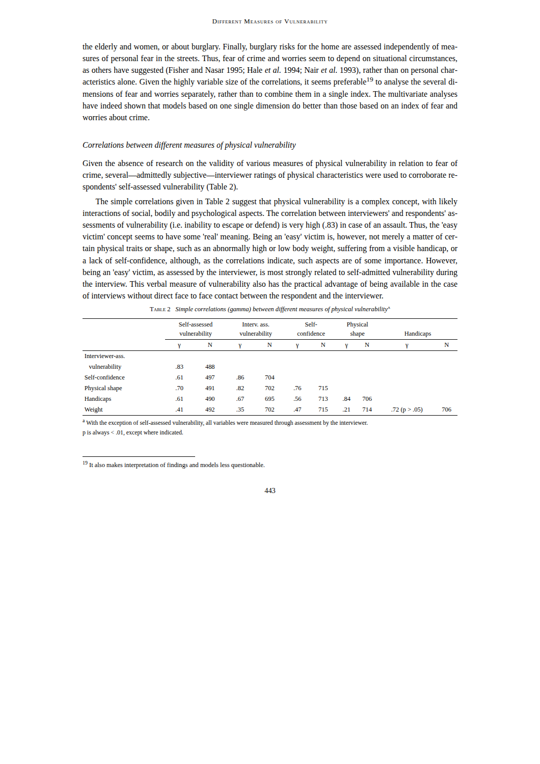Different Measures of Vulnerability
the elderly and women, or about burglary. Finally, burglary risks for the home are assessed independently of measures of personal fear in the streets. Thus, fear of crime and worries seem to depend on situational circumstances, as others have suggested (Fisher and Nasar 1995; Hale et al. 1994; Nair et al. 1993), rather than on personal characteristics alone. Given the highly variable size of the correlations, it seems preferable19 to analyse the several dimensions of fear and worries separately, rather than to combine them in a single index. The multivariate analyses have indeed shown that models based on one single dimension do better than those based on an index of fear and worries about crime.
Correlations between different measures of physical vulnerability
Given the absence of research on the validity of various measures of physical vulnerability in relation to fear of crime, several—admittedly subjective—interviewer ratings of physical characteristics were used to corroborate respondents' self-assessed vulnerability (Table 2).
The simple correlations given in Table 2 suggest that physical vulnerability is a complex concept, with likely interactions of social, bodily and psychological aspects. The correlation between interviewers' and respondents' assessments of vulnerability (i.e. inability to escape or defend) is very high (.83) in case of an assault. Thus, the 'easy victim' concept seems to have some 'real' meaning. Being an 'easy' victim is, however, not merely a matter of certain physical traits or shape, such as an abnormally high or low body weight, suffering from a visible handicap, or a lack of self-confidence, although, as the correlations indicate, such aspects are of some importance. However, being an 'easy' victim, as assessed by the interviewer, is most strongly related to self-admitted vulnerability during the interview. This verbal measure of vulnerability also has the practical advantage of being available in the case of interviews without direct face to face contact between the respondent and the interviewer.
Table 2 Simple correlations (gamma) between different measures of physical vulnerability a
| | Self-assessed vulnerability | Interv. ass. vulnerability | Self- confidence | Physical shape | Handicaps |
| --- | --- | --- | --- | --- | --- |
| | γ | N | γ | N | γ | N | γ | N | γ | N |
| Interviewer-ass. | | | | | | | | | | |
| vulnerability | .83 | 488 | | | | | | | | |
| Self-confidence | .61 | 497 | .86 | 704 | | | | | | |
| Physical shape | .70 | 491 | .82 | 702 | .76 | 715 | | | | |
| Handicaps | .61 | 490 | .67 | 695 | .56 | 713 | .84 | 706 | | |
| Weight | .41 | 492 | .35 | 702 | .47 | 715 | .21 | 714 | .72 (p > .05) | 706 |
a With the exception of self-assessed vulnerability, all variables were measured through assessment by the interviewer.
p is always < .01, except where indicated.
19 It also makes interpretation of findings and models less questionable.
443